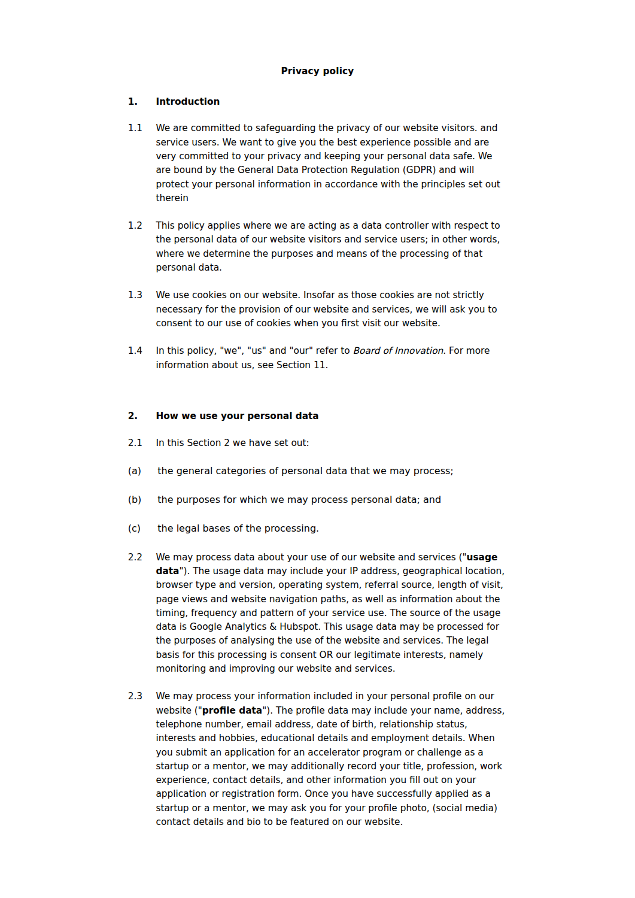Privacy policy
1.
Introduction
1.1 We are committed to safeguarding the privacy of our website visitors. and service users. We want to give you the best experience possible and are very committed to your privacy and keeping your personal data safe. We are bound by the General Data Protection Regulation (GDPR) and will protect your personal information in accordance with the principles set out therein
1.2 This policy applies where we are acting as a data controller with respect to the personal data of our website visitors and service users; in other words, where we determine the purposes and means of the processing of that personal data.
1.3 We use cookies on our website. Insofar as those cookies are not strictly necessary for the provision of our website and services, we will ask you to consent to our use of cookies when you first visit our website.
1.4 In this policy, "we", "us" and "our" refer to Board of Innovation. For more information about us, see Section 11.
2.
How we use your personal data
2.1 In this Section 2 we have set out:
(a) the general categories of personal data that we may process;
(b) the purposes for which we may process personal data; and
(c) the legal bases of the processing.
2.2 We may process data about your use of our website and services ("usage data"). The usage data may include your IP address, geographical location, browser type and version, operating system, referral source, length of visit, page views and website navigation paths, as well as information about the timing, frequency and pattern of your service use. The source of the usage data is Google Analytics & Hubspot. This usage data may be processed for the purposes of analysing the use of the website and services. The legal basis for this processing is consent OR our legitimate interests, namely monitoring and improving our website and services.
2.3 We may process your information included in your personal profile on our website ("profile data"). The profile data may include your name, address, telephone number, email address, date of birth, relationship status, interests and hobbies, educational details and employment details. When you submit an application for an accelerator program or challenge as a startup or a mentor, we may additionally record your title, profession, work experience, contact details, and other information you fill out on your application or registration form. Once you have successfully applied as a startup or a mentor, we may ask you for your profile photo, (social media) contact details and bio to be featured on our website.